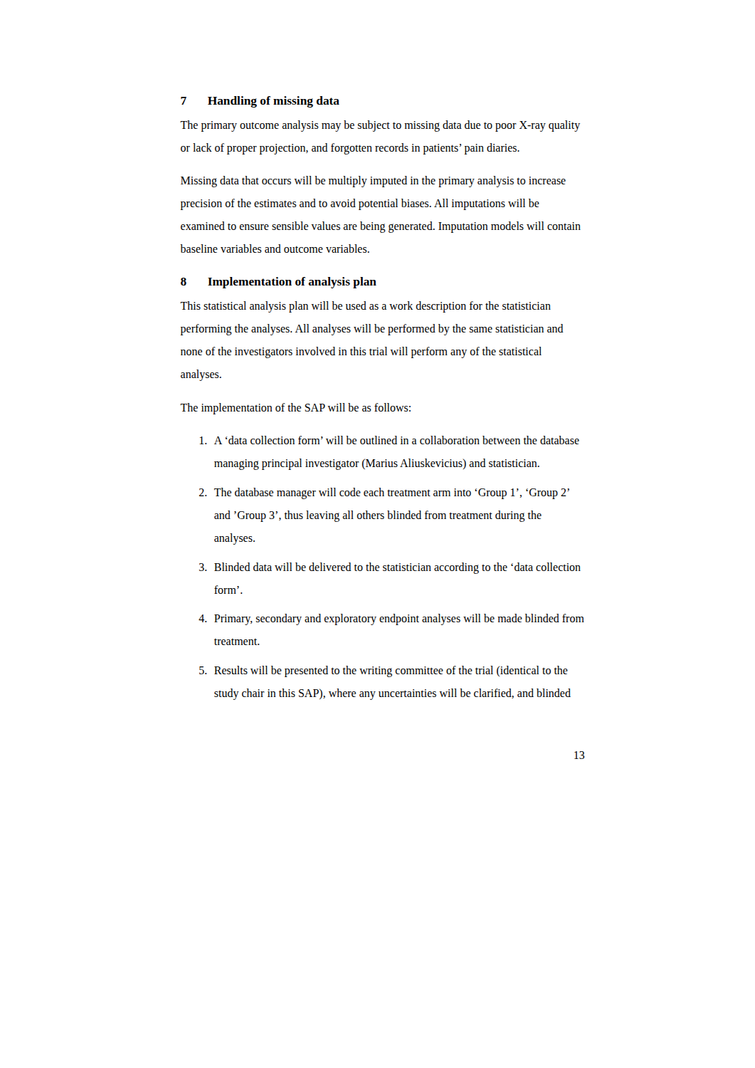7 Handling of missing data
The primary outcome analysis may be subject to missing data due to poor X-ray quality or lack of proper projection, and forgotten records in patients’ pain diaries.
Missing data that occurs will be multiply imputed in the primary analysis to increase precision of the estimates and to avoid potential biases. All imputations will be examined to ensure sensible values are being generated. Imputation models will contain baseline variables and outcome variables.
8 Implementation of analysis plan
This statistical analysis plan will be used as a work description for the statistician performing the analyses. All analyses will be performed by the same statistician and none of the investigators involved in this trial will perform any of the statistical analyses.
The implementation of the SAP will be as follows:
A ‘data collection form’ will be outlined in a collaboration between the database managing principal investigator (Marius Aliuskevicius) and statistician.
The database manager will code each treatment arm into ‘Group 1’, ‘Group 2’ and ’Group 3’, thus leaving all others blinded from treatment during the analyses.
Blinded data will be delivered to the statistician according to the ‘data collection form’.
Primary, secondary and exploratory endpoint analyses will be made blinded from treatment.
Results will be presented to the writing committee of the trial (identical to the study chair in this SAP), where any uncertainties will be clarified, and blinded
13